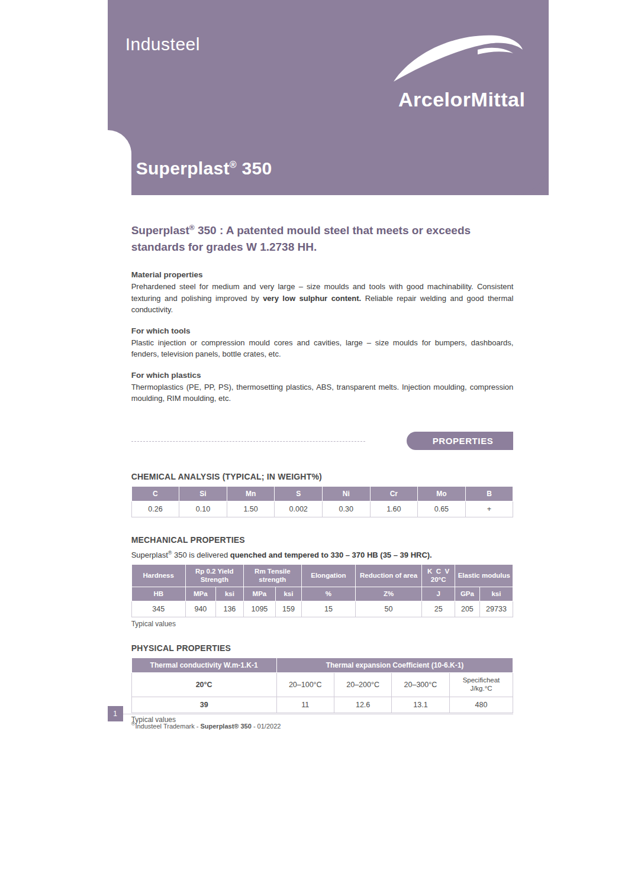Industeel
ArcelorMittal
Superplast® 350
Superplast® 350 : A patented mould steel that meets or exceeds standards for grades W 1.2738 HH.
Material properties
Prehardened steel for medium and very large – size moulds and tools with good machinability. Consistent texturing and polishing improved by very low sulphur content. Reliable repair welding and good thermal conductivity.
For which tools
Plastic injection or compression mould cores and cavities, large – size moulds for bumpers, dashboards, fenders, television panels, bottle crates, etc.
For which plastics
Thermoplastics (PE, PP, PS), thermosetting plastics, ABS, transparent melts. Injection moulding, compression moulding, RIM moulding, etc.
PROPERTIES
CHEMICAL ANALYSIS (TYPICAL; IN WEIGHT%)
| C | Si | Mn | S | Ni | Cr | Mo | B |
| --- | --- | --- | --- | --- | --- | --- | --- |
| 0.26 | 0.10 | 1.50 | 0.002 | 0.30 | 1.60 | 0.65 | + |
MECHANICAL PROPERTIES
Superplast® 350 is delivered quenched and tempered to 330 – 370 HB (35 – 39 HRC).
| Hardness | Rp 0.2 Yield Strength | Rm Tensile strength | Elongation | Reduction of area | K C V 20°C | Elastic modulus |
| --- | --- | --- | --- | --- | --- | --- |
| HB | MPa | ksi | MPa | ksi | % | Z% | J | GPa | ksi |
| 345 | 940 | 136 | 1095 | 159 | 15 | 50 | 25 | 205 | 29733 |
Typical values
PHYSICAL PROPERTIES
| Thermal conductivity W.m-1.K-1 | Thermal expansion Coefficient (10-6.K-1) |
| --- | --- |
| 20°C | 20–100°C | 20–200°C | 20–300°C | Specificheat J/kg.°C |
| 39 | 11 | 12.6 | 13.1 | 480 |
Typical values
1
®Industeel Trademark - Superplast® 350 - 01/2022